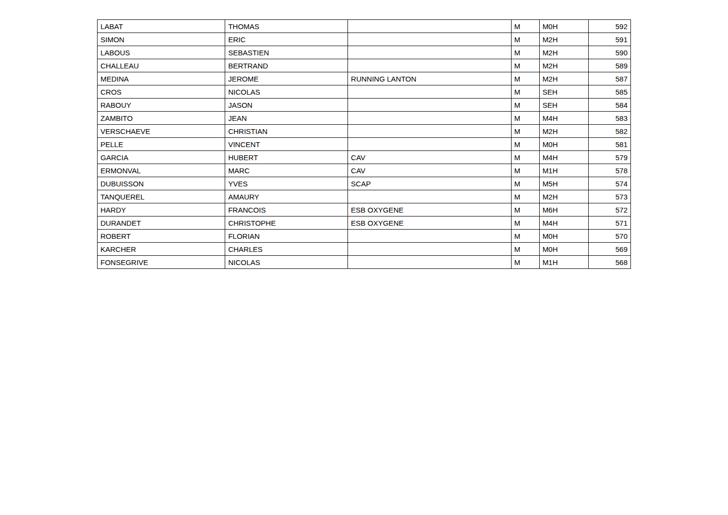| LABAT | THOMAS | | M | M0H | 592 |
| SIMON | ERIC | | M | M2H | 591 |
| LABOUS | SEBASTIEN | | M | M2H | 590 |
| CHALLEAU | BERTRAND | | M | M2H | 589 |
| MEDINA | JEROME | RUNNING LANTON | M | M2H | 587 |
| CROS | NICOLAS | | M | SEH | 585 |
| RABOUY | JASON | | M | SEH | 584 |
| ZAMBITO | JEAN | | M | M4H | 583 |
| VERSCHAEVE | CHRISTIAN | | M | M2H | 582 |
| PELLE | VINCENT | | M | M0H | 581 |
| GARCIA | HUBERT | CAV | M | M4H | 579 |
| ERMONVAL | MARC | CAV | M | M1H | 578 |
| DUBUISSON | YVES | SCAP | M | M5H | 574 |
| TANQUEREL | AMAURY | | M | M2H | 573 |
| HARDY | FRANCOIS | ESB OXYGENE | M | M6H | 572 |
| DURANDET | CHRISTOPHE | ESB OXYGENE | M | M4H | 571 |
| ROBERT | FLORIAN | | M | M0H | 570 |
| KARCHER | CHARLES | | M | M0H | 569 |
| FONSEGRIVE | NICOLAS | | M | M1H | 568 |